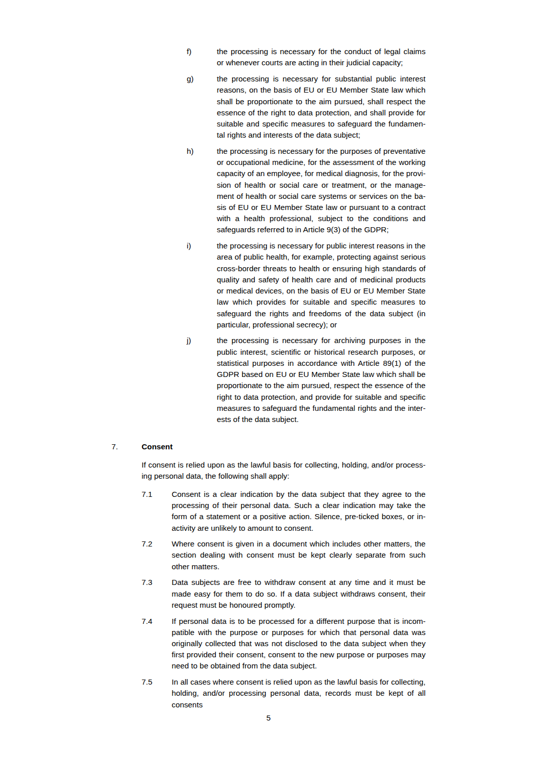f)
the processing is necessary for the conduct of legal claims or whenever courts are acting in their judicial capacity;
g)
the processing is necessary for substantial public interest reasons, on the basis of EU or EU Member State law which shall be proportionate to the aim pursued, shall respect the essence of the right to data protection, and shall provide for suitable and specific measures to safeguard the fundamental rights and interests of the data subject;
h)
the processing is necessary for the purposes of preventative or occupational medicine, for the assessment of the working capacity of an employee, for medical diagnosis, for the provision of health or social care or treatment, or the management of health or social care systems or services on the basis of EU or EU Member State law or pursuant to a contract with a health professional, subject to the conditions and safeguards referred to in Article 9(3) of the GDPR;
i)
the processing is necessary for public interest reasons in the area of public health, for example, protecting against serious cross-border threats to health or ensuring high standards of quality and safety of health care and of medicinal products or medical devices, on the basis of EU or EU Member State law which provides for suitable and specific measures to safeguard the rights and freedoms of the data subject (in particular, professional secrecy); or
j)
the processing is necessary for archiving purposes in the public interest, scientific or historical research purposes, or statistical purposes in accordance with Article 89(1) of the GDPR based on EU or EU Member State law which shall be proportionate to the aim pursued, respect the essence of the right to data protection, and provide for suitable and specific measures to safeguard the fundamental rights and the interests of the data subject.
7.
Consent
If consent is relied upon as the lawful basis for collecting, holding, and/or processing personal data, the following shall apply:
7.1
Consent is a clear indication by the data subject that they agree to the processing of their personal data. Such a clear indication may take the form of a statement or a positive action. Silence, pre-ticked boxes, or inactivity are unlikely to amount to consent.
7.2
Where consent is given in a document which includes other matters, the section dealing with consent must be kept clearly separate from such other matters.
7.3
Data subjects are free to withdraw consent at any time and it must be made easy for them to do so. If a data subject withdraws consent, their request must be honoured promptly.
7.4
If personal data is to be processed for a different purpose that is incompatible with the purpose or purposes for which that personal data was originally collected that was not disclosed to the data subject when they first provided their consent, consent to the new purpose or purposes may need to be obtained from the data subject.
7.5
In all cases where consent is relied upon as the lawful basis for collecting, holding, and/or processing personal data, records must be kept of all consents
5